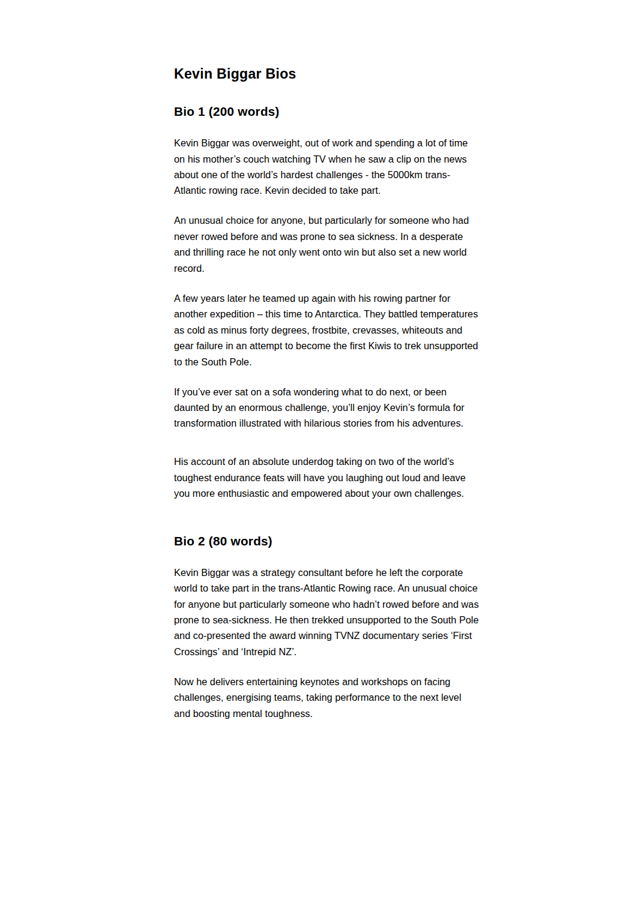Kevin Biggar Bios
Bio 1 (200 words)
Kevin Biggar was overweight, out of work and spending a lot of time on his mother’s couch watching TV when he saw a clip on the news about one of the world’s hardest challenges - the 5000km trans-Atlantic rowing race. Kevin decided to take part.
An unusual choice for anyone, but particularly for someone who had never rowed before and was prone to sea sickness. In a desperate and thrilling race he not only went onto win but also set a new world record.
A few years later he teamed up again with his rowing partner for another expedition – this time to Antarctica. They battled temperatures as cold as minus forty degrees, frostbite, crevasses, whiteouts and gear failure in an attempt to become the first Kiwis to trek unsupported to the South Pole.
If you’ve ever sat on a sofa wondering what to do next, or been daunted by an enormous challenge, you’ll enjoy Kevin’s formula for transformation illustrated with hilarious stories from his adventures.
His account of an absolute underdog taking on two of the world’s toughest endurance feats will have you laughing out loud and leave you more enthusiastic and empowered about your own challenges.
Bio 2 (80 words)
Kevin Biggar was a strategy consultant before he left the corporate world to take part in the trans-Atlantic Rowing race. An unusual choice for anyone but particularly someone who hadn’t rowed before and was prone to sea-sickness. He then trekked unsupported to the South Pole and co-presented the award winning TVNZ documentary series ‘First Crossings’ and ‘Intrepid NZ’.
Now he delivers entertaining keynotes and workshops on facing challenges, energising teams, taking performance to the next level and boosting mental toughness.